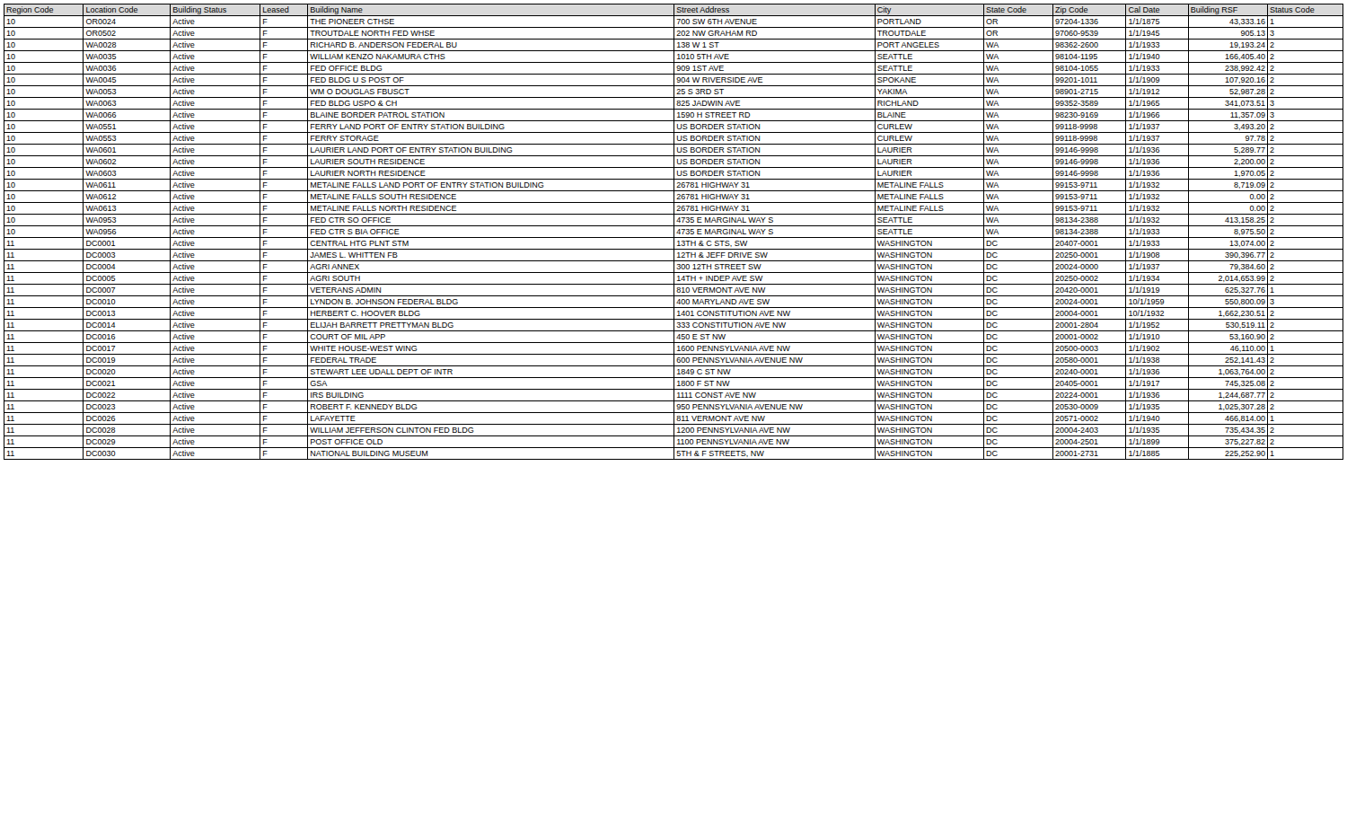| Region Code | Location Code | Building Status | Leased | Building Name | Street Address | City | State Code | Zip Code | Cal Date | Building RSF | Status Code |
| --- | --- | --- | --- | --- | --- | --- | --- | --- | --- | --- | --- |
| 10 | OR0024 | Active | F | THE PIONEER CTHSE | 700 SW 6TH AVENUE | PORTLAND | OR | 97204-1336 | 1/1/1875 | 43,333.16 | 1 |
| 10 | OR0502 | Active | F | TROUTDALE NORTH FED WHSE | 202 NW GRAHAM RD | TROUTDALE | OR | 97060-9539 | 1/1/1945 | 905.13 | 3 |
| 10 | WA0028 | Active | F | RICHARD B. ANDERSON FEDERAL BU | 138 W 1 ST | PORT ANGELES | WA | 98362-2600 | 1/1/1933 | 19,193.24 | 2 |
| 10 | WA0035 | Active | F | WILLIAM KENZO NAKAMURA CTHS | 1010 5TH AVE | SEATTLE | WA | 98104-1195 | 1/1/1940 | 166,405.40 | 2 |
| 10 | WA0036 | Active | F | FED OFFICE BLDG | 909 1ST AVE | SEATTLE | WA | 98104-1055 | 1/1/1933 | 238,992.42 | 2 |
| 10 | WA0045 | Active | F | FED BLDG U S POST OF | 904 W RIVERSIDE AVE | SPOKANE | WA | 99201-1011 | 1/1/1909 | 107,920.16 | 2 |
| 10 | WA0053 | Active | F | WM O DOUGLAS FBUSCT | 25 S 3RD ST | YAKIMA | WA | 98901-2715 | 1/1/1912 | 52,987.28 | 2 |
| 10 | WA0063 | Active | F | FED BLDG USPO & CH | 825 JADWIN AVE | RICHLAND | WA | 99352-3589 | 1/1/1965 | 341,073.51 | 3 |
| 10 | WA0066 | Active | F | BLAINE BORDER PATROL STATION | 1590 H STREET RD | BLAINE | WA | 98230-9169 | 1/1/1966 | 11,357.09 | 3 |
| 10 | WA0551 | Active | F | FERRY LAND PORT OF ENTRY STATION BUILDING | US BORDER STATION | CURLEW | WA | 99118-9998 | 1/1/1937 | 3,493.20 | 2 |
| 10 | WA0553 | Active | F | FERRY STORAGE | US BORDER STATION | CURLEW | WA | 99118-9998 | 1/1/1937 | 97.78 | 2 |
| 10 | WA0601 | Active | F | LAURIER LAND PORT OF ENTRY STATION BUILDING | US BORDER STATION | LAURIER | WA | 99146-9998 | 1/1/1936 | 5,289.77 | 2 |
| 10 | WA0602 | Active | F | LAURIER SOUTH RESIDENCE | US BORDER STATION | LAURIER | WA | 99146-9998 | 1/1/1936 | 2,200.00 | 2 |
| 10 | WA0603 | Active | F | LAURIER NORTH RESIDENCE | US BORDER STATION | LAURIER | WA | 99146-9998 | 1/1/1936 | 1,970.05 | 2 |
| 10 | WA0611 | Active | F | METALINE FALLS LAND PORT OF ENTRY STATION BUILDING | 26781 HIGHWAY 31 | METALINE FALLS | WA | 99153-9711 | 1/1/1932 | 8,719.09 | 2 |
| 10 | WA0612 | Active | F | METALINE FALLS SOUTH RESIDENCE | 26781 HIGHWAY 31 | METALINE FALLS | WA | 99153-9711 | 1/1/1932 | 0.00 | 2 |
| 10 | WA0613 | Active | F | METALINE FALLS NORTH RESIDENCE | 26781 HIGHWAY 31 | METALINE FALLS | WA | 99153-9711 | 1/1/1932 | 0.00 | 2 |
| 10 | WA0953 | Active | F | FED CTR SO OFFICE | 4735 E MARGINAL WAY S | SEATTLE | WA | 98134-2388 | 1/1/1932 | 413,158.25 | 2 |
| 10 | WA0956 | Active | F | FED CTR S BIA OFFICE | 4735 E MARGINAL WAY S | SEATTLE | WA | 98134-2388 | 1/1/1933 | 8,975.50 | 2 |
| 11 | DC0001 | Active | F | CENTRAL HTG PLNT STM | 13TH & C STS, SW | WASHINGTON | DC | 20407-0001 | 1/1/1933 | 13,074.00 | 2 |
| 11 | DC0003 | Active | F | JAMES L. WHITTEN FB | 12TH & JEFF DRIVE SW | WASHINGTON | DC | 20250-0001 | 1/1/1908 | 390,396.77 | 2 |
| 11 | DC0004 | Active | F | AGRI ANNEX | 300 12TH STREET SW | WASHINGTON | DC | 20024-0000 | 1/1/1937 | 79,384.60 | 2 |
| 11 | DC0005 | Active | F | AGRI SOUTH | 14TH + INDEP AVE SW | WASHINGTON | DC | 20250-0002 | 1/1/1934 | 2,014,653.99 | 2 |
| 11 | DC0007 | Active | F | VETERANS ADMIN | 810 VERMONT AVE NW | WASHINGTON | DC | 20420-0001 | 1/1/1919 | 625,327.76 | 1 |
| 11 | DC0010 | Active | F | LYNDON B. JOHNSON FEDERAL BLDG | 400 MARYLAND AVE SW | WASHINGTON | DC | 20024-0001 | 10/1/1959 | 550,800.09 | 3 |
| 11 | DC0013 | Active | F | HERBERT C. HOOVER BLDG | 1401 CONSTITUTION AVE NW | WASHINGTON | DC | 20004-0001 | 10/1/1932 | 1,662,230.51 | 2 |
| 11 | DC0014 | Active | F | ELIJAH BARRETT PRETTYMAN BLDG | 333 CONSTITUTION AVE NW | WASHINGTON | DC | 20001-2804 | 1/1/1952 | 530,519.11 | 2 |
| 11 | DC0016 | Active | F | COURT OF MIL APP | 450 E ST NW | WASHINGTON | DC | 20001-0002 | 1/1/1910 | 53,160.90 | 2 |
| 11 | DC0017 | Active | F | WHITE HOUSE-WEST WING | 1600 PENNSYLVANIA AVE NW | WASHINGTON | DC | 20500-0003 | 1/1/1902 | 46,110.00 | 1 |
| 11 | DC0019 | Active | F | FEDERAL TRADE | 600 PENNSYLVANIA AVENUE NW | WASHINGTON | DC | 20580-0001 | 1/1/1938 | 252,141.43 | 2 |
| 11 | DC0020 | Active | F | STEWART LEE UDALL DEPT OF INTR | 1849 C ST NW | WASHINGTON | DC | 20240-0001 | 1/1/1936 | 1,063,764.00 | 2 |
| 11 | DC0021 | Active | F | GSA | 1800 F ST NW | WASHINGTON | DC | 20405-0001 | 1/1/1917 | 745,325.08 | 2 |
| 11 | DC0022 | Active | F | IRS BUILDING | 1111 CONST AVE NW | WASHINGTON | DC | 20224-0001 | 1/1/1936 | 1,244,687.77 | 2 |
| 11 | DC0023 | Active | F | ROBERT F. KENNEDY BLDG | 950 PENNSYLVANIA AVENUE NW | WASHINGTON | DC | 20530-0009 | 1/1/1935 | 1,025,307.28 | 2 |
| 11 | DC0026 | Active | F | LAFAYETTE | 811 VERMONT AVE NW | WASHINGTON | DC | 20571-0002 | 1/1/1940 | 466,814.00 | 1 |
| 11 | DC0028 | Active | F | WILLIAM JEFFERSON CLINTON FED BLDG | 1200 PENNSYLVANIA AVE NW | WASHINGTON | DC | 20004-2403 | 1/1/1935 | 735,434.35 | 2 |
| 11 | DC0029 | Active | F | POST OFFICE OLD | 1100 PENNSYLVANIA AVE NW | WASHINGTON | DC | 20004-2501 | 1/1/1899 | 375,227.82 | 2 |
| 11 | DC0030 | Active | F | NATIONAL BUILDING MUSEUM | 5TH & F STREETS, NW | WASHINGTON | DC | 20001-2731 | 1/1/1885 | 225,252.90 | 1 |